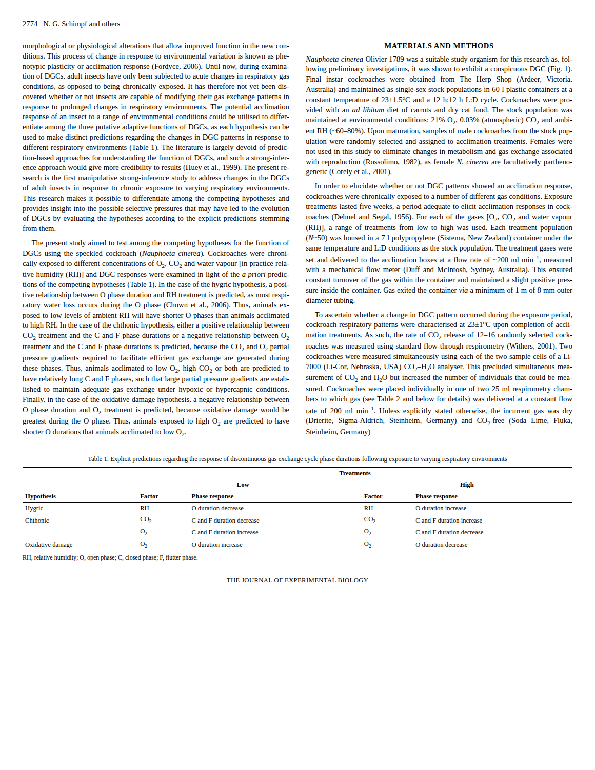2774 N. G. Schimpf and others
morphological or physiological alterations that allow improved function in the new conditions. This process of change in response to environmental variation is known as phenotypic plasticity or acclimation response (Fordyce, 2006). Until now, during examination of DGCs, adult insects have only been subjected to acute changes in respiratory gas conditions, as opposed to being chronically exposed. It has therefore not yet been discovered whether or not insects are capable of modifying their gas exchange patterns in response to prolonged changes in respiratory environments. The potential acclimation response of an insect to a range of environmental conditions could be utilised to differentiate among the three putative adaptive functions of DGCs, as each hypothesis can be used to make distinct predictions regarding the changes in DGC patterns in response to different respiratory environments (Table 1). The literature is largely devoid of prediction-based approaches for understanding the function of DGCs, and such a strong-inference approach would give more credibility to results (Huey et al., 1999). The present research is the first manipulative strong-inference study to address changes in the DGCs of adult insects in response to chronic exposure to varying respiratory environments. This research makes it possible to differentiate among the competing hypotheses and provides insight into the possible selective pressures that may have led to the evolution of DGCs by evaluating the hypotheses according to the explicit predictions stemming from them.
The present study aimed to test among the competing hypotheses for the function of DGCs using the speckled cockroach (Nauphoeta cinerea). Cockroaches were chronically exposed to different concentrations of O2, CO2 and water vapour [in practice relative humidity (RH)] and DGC responses were examined in light of the a priori predictions of the competing hypotheses (Table 1). In the case of the hygric hypothesis, a positive relationship between O phase duration and RH treatment is predicted, as most respiratory water loss occurs during the O phase (Chown et al., 2006). Thus, animals exposed to low levels of ambient RH will have shorter O phases than animals acclimated to high RH. In the case of the chthonic hypothesis, either a positive relationship between CO2 treatment and the C and F phase durations or a negative relationship between O2 treatment and the C and F phase durations is predicted, because the CO2 and O2 partial pressure gradients required to facilitate efficient gas exchange are generated during these phases. Thus, animals acclimated to low O2, high CO2 or both are predicted to have relatively long C and F phases, such that large partial pressure gradients are established to maintain adequate gas exchange under hypoxic or hypercapnic conditions. Finally, in the case of the oxidative damage hypothesis, a negative relationship between O phase duration and O2 treatment is predicted, because oxidative damage would be greatest during the O phase. Thus, animals exposed to high O2 are predicted to have shorter O durations that animals acclimated to low O2.
Materials and methods
Nauphoeta cinerea Olivier 1789 was a suitable study organism for this research as, following preliminary investigations, it was shown to exhibit a conspicuous DGC (Fig. 1). Final instar cockroaches were obtained from The Herp Shop (Ardeer, Victoria, Australia) and maintained as single-sex stock populations in 60 l plastic containers at a constant temperature of 23±1.5°C and a 12 h:12 h L:D cycle. Cockroaches were provided with an ad libitum diet of carrots and dry cat food. The stock population was maintained at environmental conditions: 21% O2, 0.03% (atmospheric) CO2 and ambient RH (~60–80%). Upon maturation, samples of male cockroaches from the stock population were randomly selected and assigned to acclimation treatments. Females were not used in this study to eliminate changes in metabolism and gas exchange associated with reproduction (Rossolimo, 1982), as female N. cinerea are facultatively parthenogenetic (Corely et al., 2001).
In order to elucidate whether or not DGC patterns showed an acclimation response, cockroaches were chronically exposed to a number of different gas conditions. Exposure treatments lasted five weeks, a period adequate to elicit acclimation responses in cockroaches (Dehnel and Segal, 1956). For each of the gases [O2, CO2 and water vapour (RH)], a range of treatments from low to high was used. Each treatment population (N~50) was housed in a 7 l polypropylene (Sistema, New Zealand) container under the same temperature and L:D conditions as the stock population. The treatment gases were set and delivered to the acclimation boxes at a flow rate of ~200 ml min–1, measured with a mechanical flow meter (Duff and McIntosh, Sydney, Australia). This ensured constant turnover of the gas within the container and maintained a slight positive pressure inside the container. Gas exited the container via a minimum of 1 m of 8 mm outer diameter tubing.
To ascertain whether a change in DGC pattern occurred during the exposure period, cockroach respiratory patterns were characterised at 23±1°C upon completion of acclimation treatments. As such, the rate of CO2 release of 12–16 randomly selected cockroaches was measured using standard flow-through respirometry (Withers, 2001). Two cockroaches were measured simultaneously using each of the two sample cells of a Li-7000 (Li-Cor, Nebraska, USA) CO2–H2O analyser. This precluded simultaneous measurement of CO2 and H2O but increased the number of individuals that could be measured. Cockroaches were placed individually in one of two 25 ml respirometry chambers to which gas (see Table 2 and below for details) was delivered at a constant flow rate of 200 ml min–1. Unless explicitly stated otherwise, the incurrent gas was dry (Drierite, Sigma-Aldrich, Steinheim, Germany) and CO2-free (Soda Lime, Fluka, Steinheim, Germany)
Table 1. Explicit predictions regarding the response of discontinuous gas exchange cycle phase durations following exposure to varying respiratory environments
| | Treatments |
| --- | --- |
| | Low | | High |
| Hypothesis | Factor | Phase response | | Factor | Phase response |
| Hygric | RH | O duration decrease | | RH | O duration increase |
| Chthonic | CO 2 | C and F duration decrease | | CO 2 | C and F duration increase |
| | O 2 | C and F duration increase | | O 2 | C and F duration decrease |
| Oxidative damage | O 2 | O duration increase | | O 2 | O duration decrease |
RH, relative humidity; O, open phase; C, closed phase; F, flutter phase.
The Journal of Experimental Biology